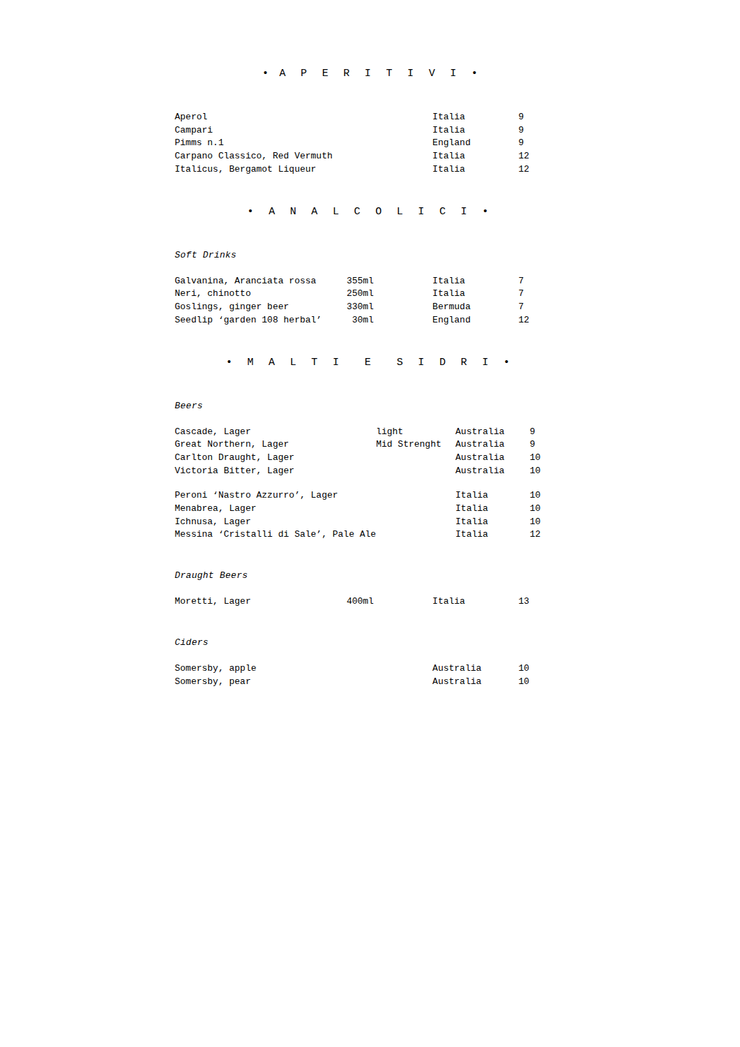• A P E R I T I V I •
| Aperol | | Italia | 9 |
| Campari | | Italia | 9 |
| Pimms n.1 | | England | 9 |
| Carpano Classico, Red Vermuth | | Italia | 12 |
| Italicus, Bergamot Liqueur | | Italia | 12 |
• A N A L C O L I C I •
Soft Drinks
| Galvanina, Aranciata rossa | 355ml | Italia | 7 |
| Neri, chinotto | 250ml | Italia | 7 |
| Goslings, ginger beer | 330ml | Bermuda | 7 |
| Seedlip ‘garden 108 herbal’ | 30ml | England | 12 |
• M A L T I E S I D R I •
Beers
| Cascade, Lager | light | Australia | 9 |
| Great Northern, Lager | Mid Strenght | Australia | 9 |
| Carlton Draught, Lager | | Australia | 10 |
| Victoria Bitter, Lager | | Australia | 10 |
| Peroni ‘Nastro Azzurro’, Lager | | Italia | 10 |
| Menabrea, Lager | | Italia | 10 |
| Ichnusa, Lager | | Italia | 10 |
| Messina ‘Cristalli di Sale’, Pale Ale | | Italia | 12 |
Draught Beers
| Moretti, Lager | 400ml | Italia | 13 |
Ciders
| Somersby, apple | | Australia | 10 |
| Somersby, pear | | Australia | 10 |